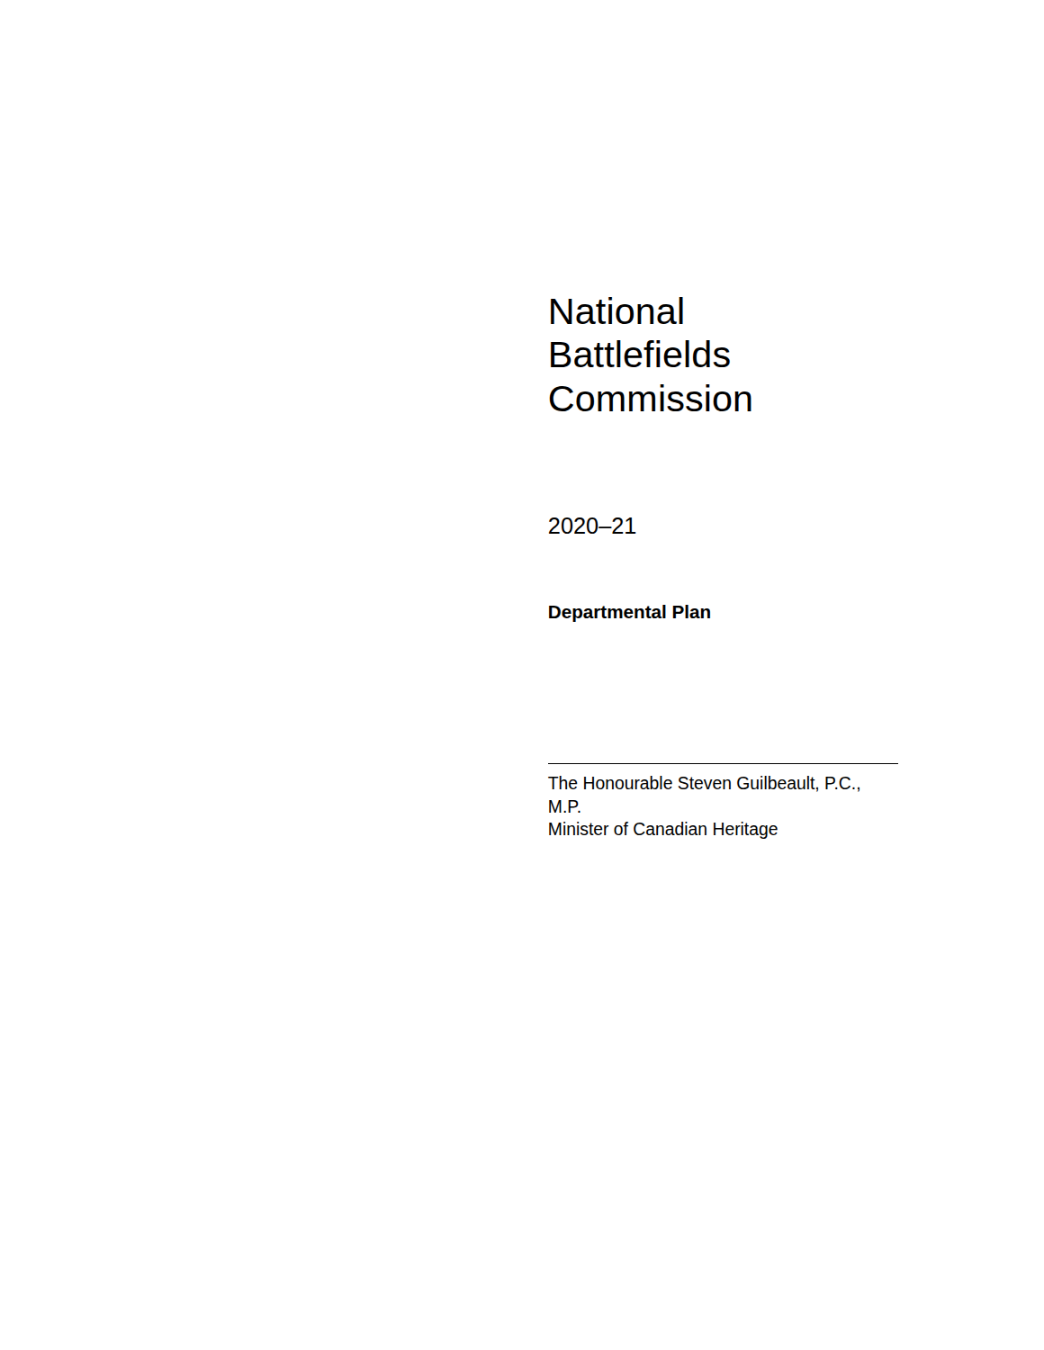National Battlefields
Commission
2020–21
Departmental Plan
The Honourable Steven Guilbeault, P.C., M.P.
Minister of Canadian Heritage